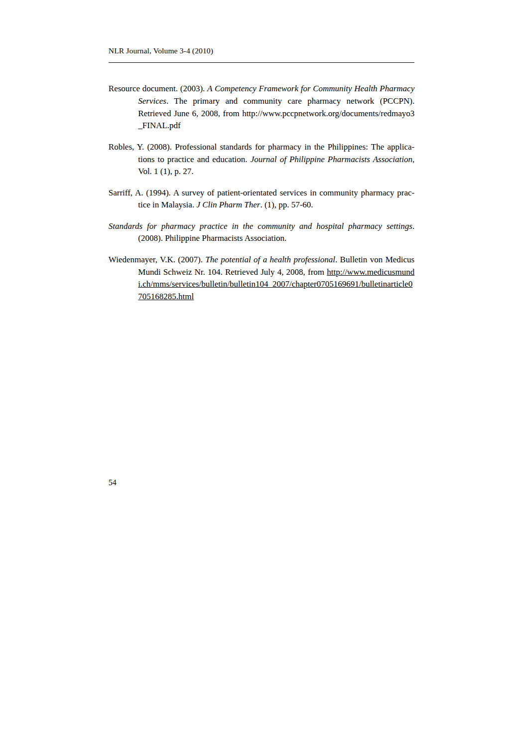NLR Journal, Volume 3-4 (2010)
Resource document. (2003). A Competency Framework for Community Health Pharmacy Services. The primary and community care pharmacy network (PCCPN). Retrieved June 6, 2008, from http://www.pccpnetwork.org/documents/redmayo3_FINAL.pdf
Robles, Y. (2008). Professional standards for pharmacy in the Philippines: The applications to practice and education. Journal of Philippine Pharmacists Association, Vol. 1 (1), p. 27.
Sarriff, A. (1994). A survey of patient-orientated services in community pharmacy practice in Malaysia. J Clin Pharm Ther. (1), pp. 57-60.
Standards for pharmacy practice in the community and hospital pharmacy settings. (2008). Philippine Pharmacists Association.
Wiedenmayer, V.K. (2007). The potential of a health professional. Bulletin von Medicus Mundi Schweiz Nr. 104. Retrieved July 4, 2008, from http://www.medicusmundi.ch/mms/services/bulletin/bulletin104_2007/chapter0705169691/bulletinarticle0705168285.html
54